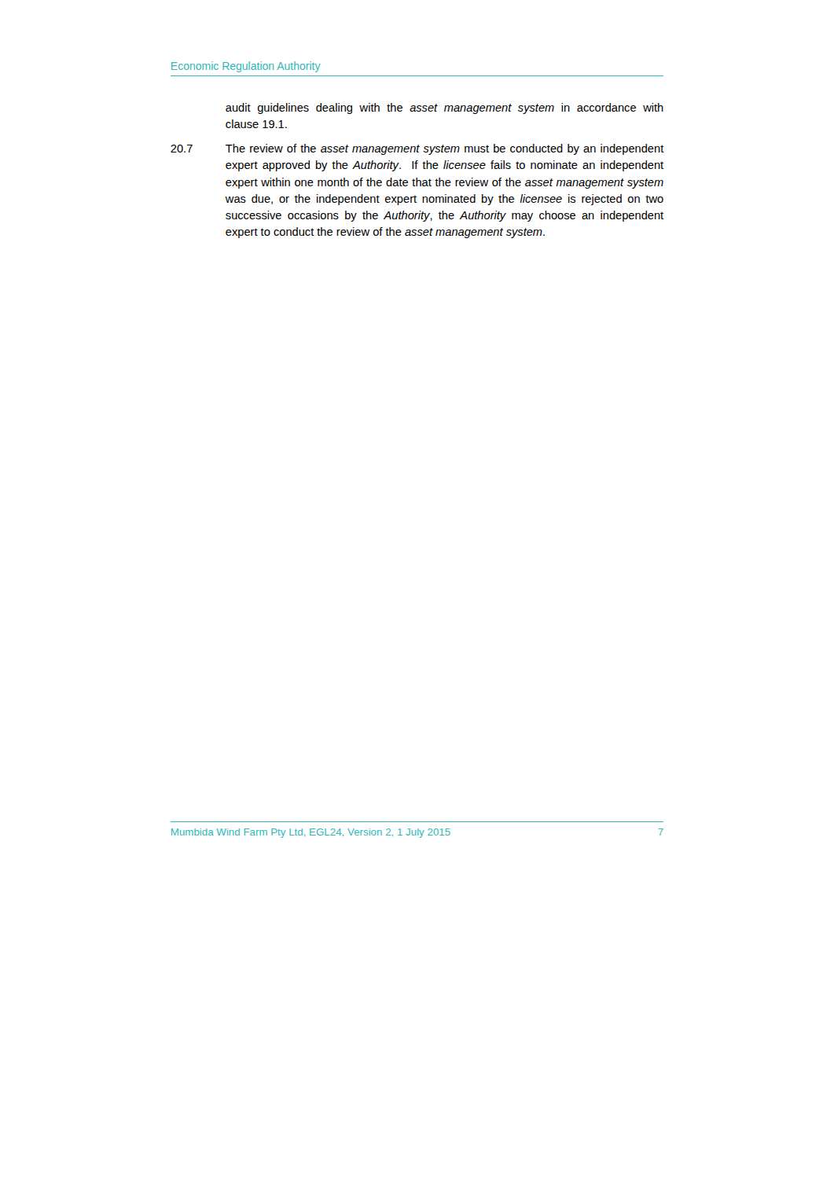Economic Regulation Authority
audit guidelines dealing with the asset management system in accordance with clause 19.1.
20.7
The review of the asset management system must be conducted by an independent expert approved by the Authority. If the licensee fails to nominate an independent expert within one month of the date that the review of the asset management system was due, or the independent expert nominated by the licensee is rejected on two successive occasions by the Authority, the Authority may choose an independent expert to conduct the review of the asset management system.
Mumbida Wind Farm Pty Ltd, EGL24, Version 2, 1 July 2015
7